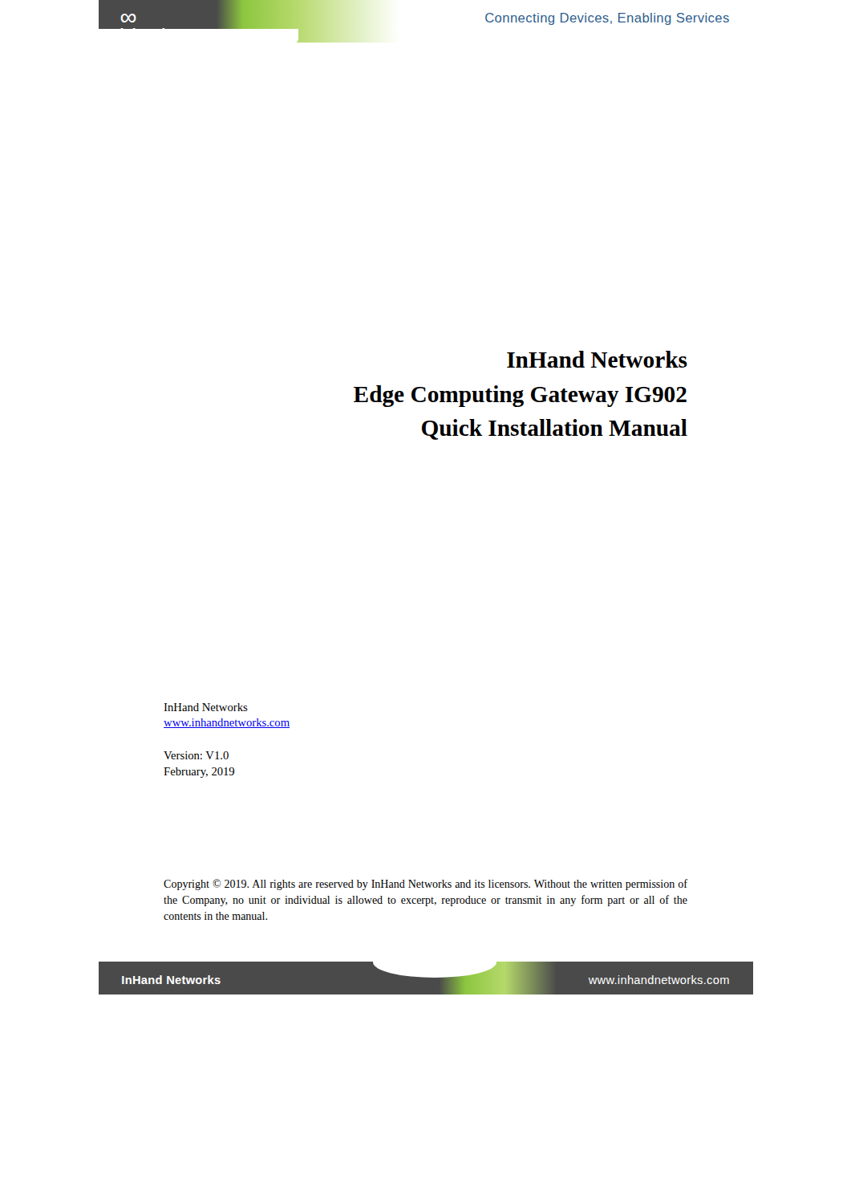∞ inhand
Connecting Devices, Enabling Services
InHand Networks
Edge Computing Gateway IG902
Quick Installation Manual
InHand Networks
www.inhandnetworks.com
Version: V1.0
February, 2019
Copyright © 2019. All rights are reserved by InHand Networks and its licensors. Without the written permission of the Company, no unit or individual is allowed to excerpt, reproduce or transmit in any form part or all of the contents in the manual.
InHand Networks
www.inhandnetworks.com